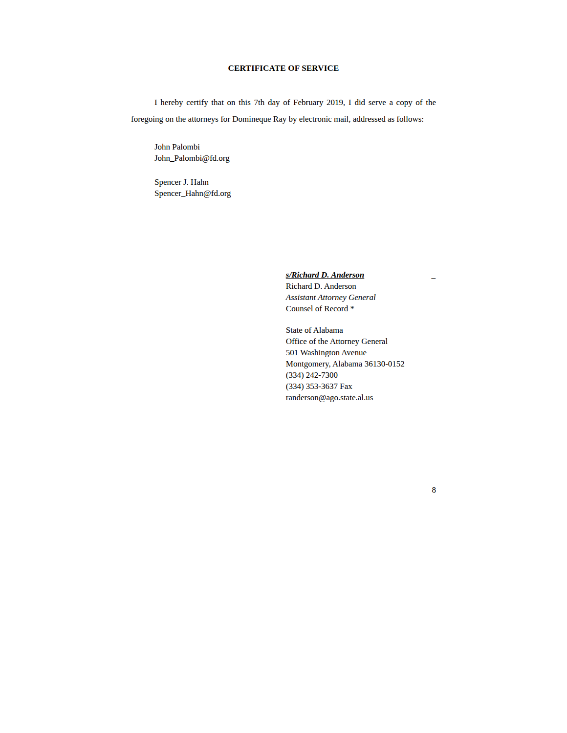CERTIFICATE OF SERVICE
I hereby certify that on this 7th day of February 2019, I did serve a copy of the foregoing on the attorneys for Domineque Ray by electronic mail, addressed as follows:
John Palombi
John_Palombi@fd.org
Spencer J. Hahn
Spencer_Hahn@fd.org
s/Richard D. Anderson_
Richard D. Anderson
Assistant Attorney General
Counsel of Record *
State of Alabama
Office of the Attorney General
501 Washington Avenue
Montgomery, Alabama 36130-0152
(334) 242-7300
(334) 353-3637 Fax
randerson@ago.state.al.us
8